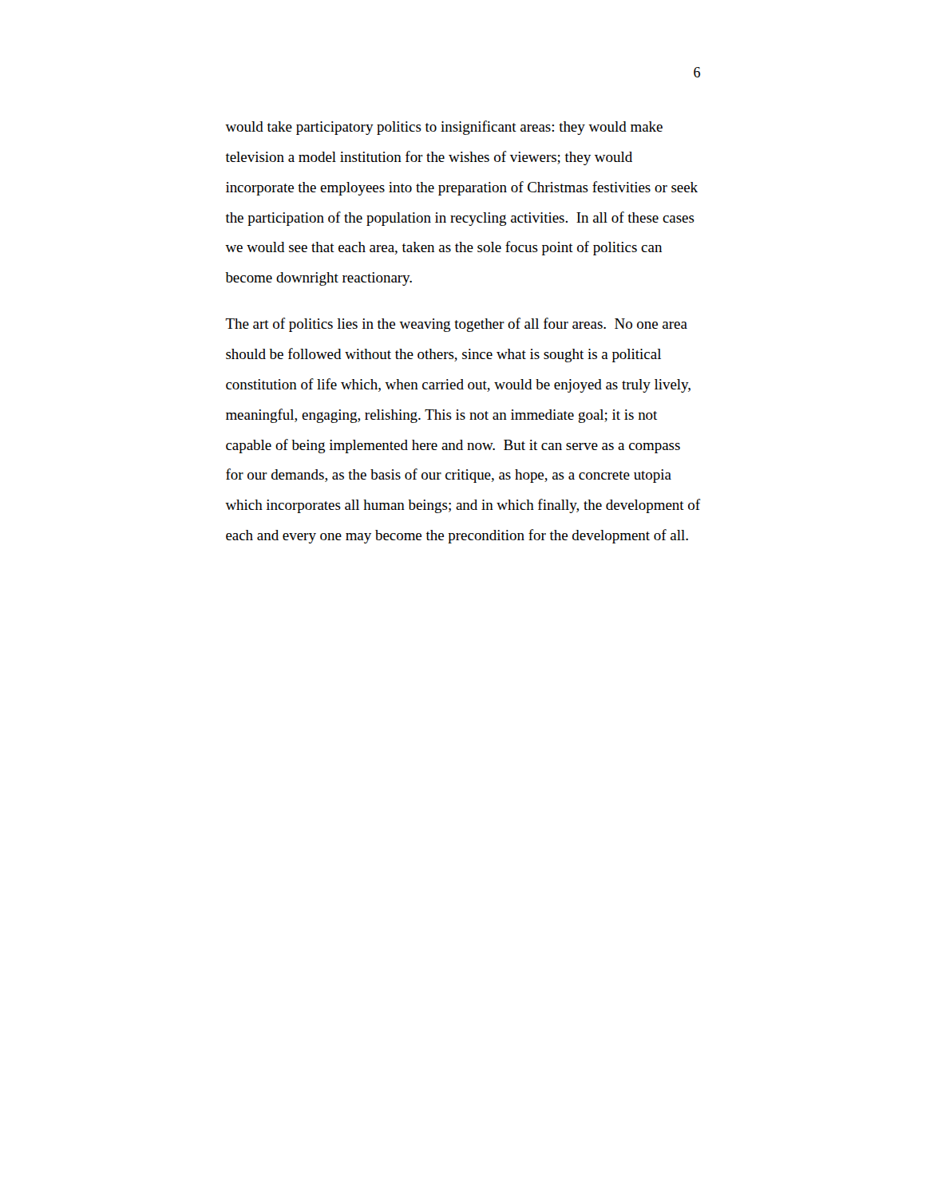6
would take participatory politics to insignificant areas: they would make television a model institution for the wishes of viewers; they would incorporate the employees into the preparation of Christmas festivities or seek the participation of the population in recycling activities. In all of these cases we would see that each area, taken as the sole focus point of politics can become downright reactionary.
The art of politics lies in the weaving together of all four areas. No one area should be followed without the others, since what is sought is a political constitution of life which, when carried out, would be enjoyed as truly lively, meaningful, engaging, relishing. This is not an immediate goal; it is not capable of being implemented here and now. But it can serve as a compass for our demands, as the basis of our critique, as hope, as a concrete utopia which incorporates all human beings; and in which finally, the development of each and every one may become the precondition for the development of all.